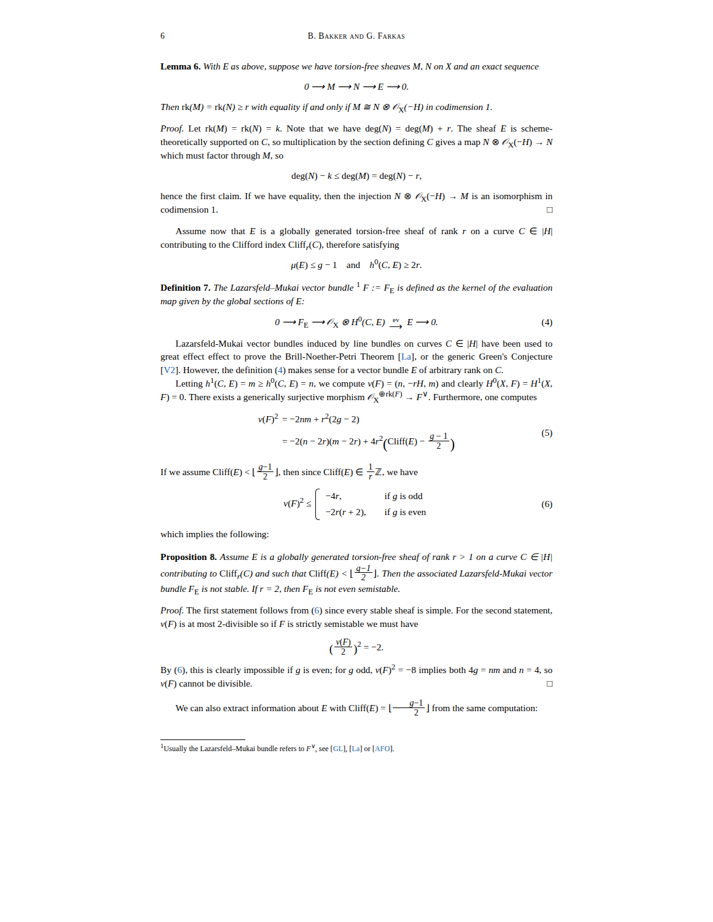6 B. Bakker and G. Farkas
Lemma 6. With E as above, suppose we have torsion-free sheaves M, N on X and an exact sequence
0 ⟶ M ⟶ N ⟶ E ⟶ 0.
Then rk(M) = rk(N) ≥ r with equality if and only if M ≅ N ⊗ 𝒪X(−H) in codimension 1.
Proof. Let rk(M) = rk(N) = k. Note that we have deg(N) = deg(M) + r. The sheaf E is scheme-theoretically supported on C, so multiplication by the section defining C gives a map N ⊗ 𝒪X(−H) → N which must factor through M, so
deg(N) − k ≤ deg(M) = deg(N) − r,
hence the first claim. If we have equality, then the injection N ⊗ 𝒪X(−H) → M is an isomorphism in codimension 1. □
Assume now that E is a globally generated torsion-free sheaf of rank r on a curve C ∈ |H| contributing to the Clifford index Cliffr(C), therefore satisfying
μ(E) ≤ g − 1 and h0(C, E) ≥ 2r.
Definition 7. The Lazarsfeld–Mukai vector bundle 1 F := FE is defined as the kernel of the evaluation map given by the global sections of E:
0 ⟶ FE ⟶ 𝒪X ⊗ H0(C, E) ev ⟶ E ⟶ 0. (4)
Lazarsfeld-Mukai vector bundles induced by line bundles on curves C ∈ |H| have been used to great effect effect to prove the Brill-Noether-Petri Theorem [La], or the generic Green's Conjecture [V2]. However, the definition (4) makes sense for a vector bundle E of arbitrary rank on C.
Letting h1(C, E) = m ≥ h0(C, E) = n, we compute v(F) = (n, −rH, m) and clearly H0(X, F) = H1(X, F) = 0. There exists a generically surjective morphism 𝒪X⊕rk(F) → F∨. Furthermore, one computes
| v ( F ) 2 | = −2 nm + r 2 (2 g − 2) |
| | = −2( n − 2 r )( m − 2 r ) + 4 r 2 ( Cliff ( E ) − g − 1 2 ) |
(5)
If we assume Cliff(E) < ⌊g−12⌋, then since Cliff(E) ∈ 1 r ℤ, we have
v(F)2 ≤
| −4 r , | if g is odd |
| −2 r ( r + 2), | if g is even |
(6)
which implies the following:
Proposition 8. Assume E is a globally generated torsion-free sheaf of rank r > 1 on a curve C ∈ |H| contributing to Cliffr(C) and such that Cliff(E) < ⌊g−12⌋. Then the associated Lazarsfeld-Mukai vector bundle FE is not stable. If r = 2, then FE is not even semistable.
Proof. The first statement follows from (6) since every stable sheaf is simple. For the second statement, v(F) is at most 2-divisible so if F is strictly semistable we must have
(v(F) 2)2 = −2.
By (6), this is clearly impossible if g is even; for g odd, v(F)2 = −8 implies both 4g = nm and n = 4, so v(F) cannot be divisible. □
We can also extract information about E with Cliff(E) = ⌊g−12⌋ from the same computation:
1Usually the Lazarsfeld–Mukai bundle refers to F∨, see [GL], [La] or [AFO].